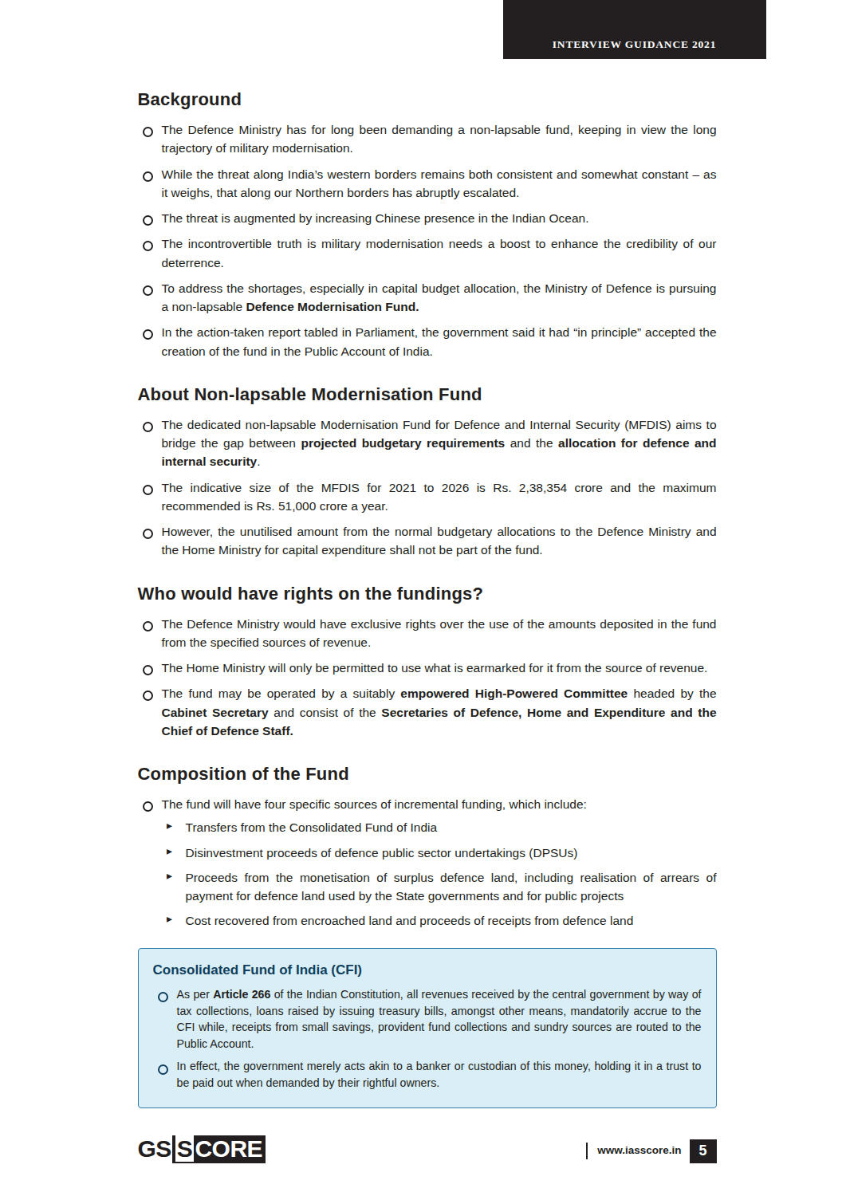INTERVIEW GUIDANCE 2021
Background
The Defence Ministry has for long been demanding a non-lapsable fund, keeping in view the long trajectory of military modernisation.
While the threat along India’s western borders remains both consistent and somewhat constant – as it weighs, that along our Northern borders has abruptly escalated.
The threat is augmented by increasing Chinese presence in the Indian Ocean.
The incontrovertible truth is military modernisation needs a boost to enhance the credibility of our deterrence.
To address the shortages, especially in capital budget allocation, the Ministry of Defence is pursuing a non-lapsable Defence Modernisation Fund.
In the action-taken report tabled in Parliament, the government said it had “in principle” accepted the creation of the fund in the Public Account of India.
About Non-lapsable Modernisation Fund
The dedicated non-lapsable Modernisation Fund for Defence and Internal Security (MFDIS) aims to bridge the gap between projected budgetary requirements and the allocation for defence and internal security.
The indicative size of the MFDIS for 2021 to 2026 is Rs. 2,38,354 crore and the maximum recommended is Rs. 51,000 crore a year.
However, the unutilised amount from the normal budgetary allocations to the Defence Ministry and the Home Ministry for capital expenditure shall not be part of the fund.
Who would have rights on the fundings?
The Defence Ministry would have exclusive rights over the use of the amounts deposited in the fund from the specified sources of revenue.
The Home Ministry will only be permitted to use what is earmarked for it from the source of revenue.
The fund may be operated by a suitably empowered High-Powered Committee headed by the Cabinet Secretary and consist of the Secretaries of Defence, Home and Expenditure and the Chief of Defence Staff.
Composition of the Fund
The fund will have four specific sources of incremental funding, which include:
Transfers from the Consolidated Fund of India
Disinvestment proceeds of defence public sector undertakings (DPSUs)
Proceeds from the monetisation of surplus defence land, including realisation of arrears of payment for defence land used by the State governments and for public projects
Cost recovered from encroached land and proceeds of receipts from defence land
Consolidated Fund of India (CFI)
As per Article 266 of the Indian Constitution, all revenues received by the central government by way of tax collections, loans raised by issuing treasury bills, amongst other means, mandatorily accrue to the CFI while, receipts from small savings, provident fund collections and sundry sources are routed to the Public Account.
In effect, the government merely acts akin to a banker or custodian of this money, holding it in a trust to be paid out when demanded by their rightful owners.
GS SCORE
www.iasscore.in 5